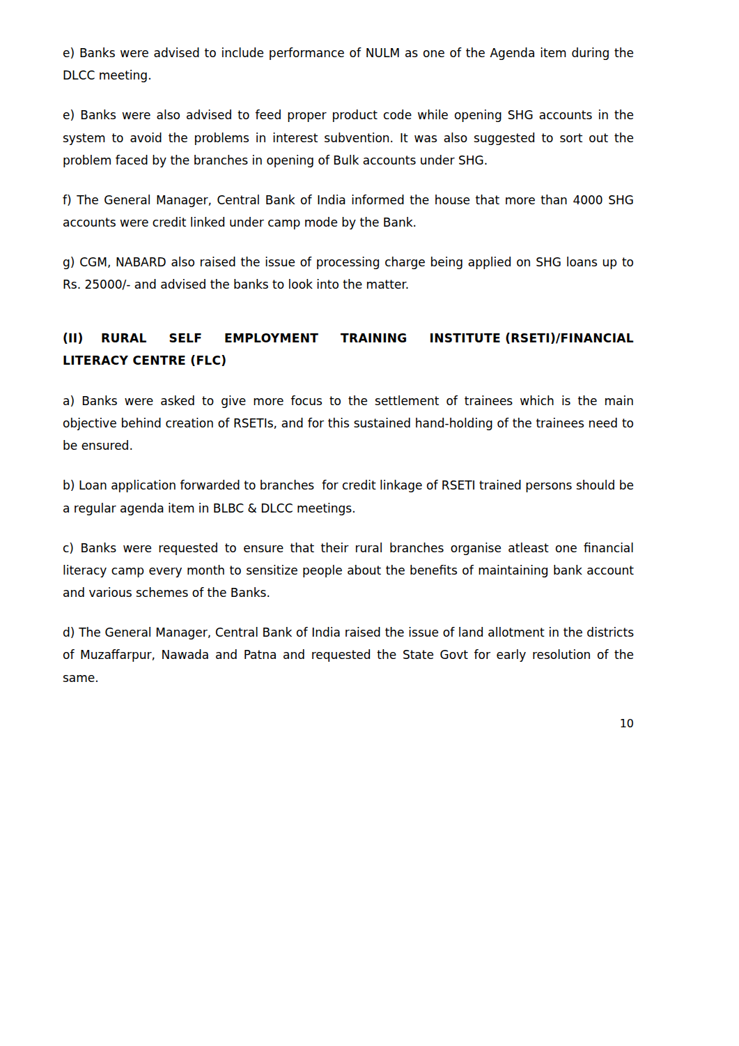e) Banks were advised to include performance of NULM as one of the Agenda item during the DLCC meeting.
e) Banks were also advised to feed proper product code while opening SHG accounts in the system to avoid the problems in interest subvention. It was also suggested to sort out the problem faced by the branches in opening of Bulk accounts under SHG.
f) The General Manager, Central Bank of India informed the house that more than 4000 SHG accounts were credit linked under camp mode by the Bank.
g) CGM, NABARD also raised the issue of processing charge being applied on SHG loans up to Rs. 25000/- and advised the banks to look into the matter.
(II) RURAL SELF EMPLOYMENT TRAINING INSTITUTE (RSETI)/FINANCIAL LITERACY CENTRE (FLC)
a) Banks were asked to give more focus to the settlement of trainees which is the main objective behind creation of RSETIs, and for this sustained hand-holding of the trainees need to be ensured.
b) Loan application forwarded to branches for credit linkage of RSETI trained persons should be a regular agenda item in BLBC & DLCC meetings.
c) Banks were requested to ensure that their rural branches organise atleast one financial literacy camp every month to sensitize people about the benefits of maintaining bank account and various schemes of the Banks.
d) The General Manager, Central Bank of India raised the issue of land allotment in the districts of Muzaffarpur, Nawada and Patna and requested the State Govt for early resolution of the same.
10